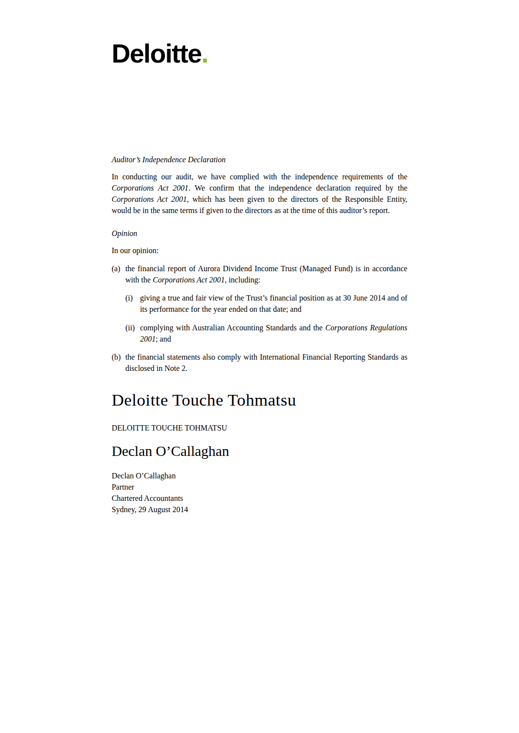Deloitte.
Auditor’s Independence Declaration
In conducting our audit, we have complied with the independence requirements of the Corporations Act 2001. We confirm that the independence declaration required by the Corporations Act 2001, which has been given to the directors of the Responsible Entity, would be in the same terms if given to the directors as at the time of this auditor’s report.
Opinion
In our opinion:
(a) the financial report of Aurora Dividend Income Trust (Managed Fund) is in accordance with the Corporations Act 2001, including:
(i) giving a true and fair view of the Trust’s financial position as at 30 June 2014 and of its performance for the year ended on that date; and
(ii) complying with Australian Accounting Standards and the Corporations Regulations 2001; and
(b) the financial statements also comply with International Financial Reporting Standards as disclosed in Note 2.
Deloitte Touche Tohmatsu
DELOITTE TOUCHE TOHMATSU
Declan O’Callaghan
Declan O’Callaghan
Partner
Chartered Accountants
Sydney, 29 August 2014